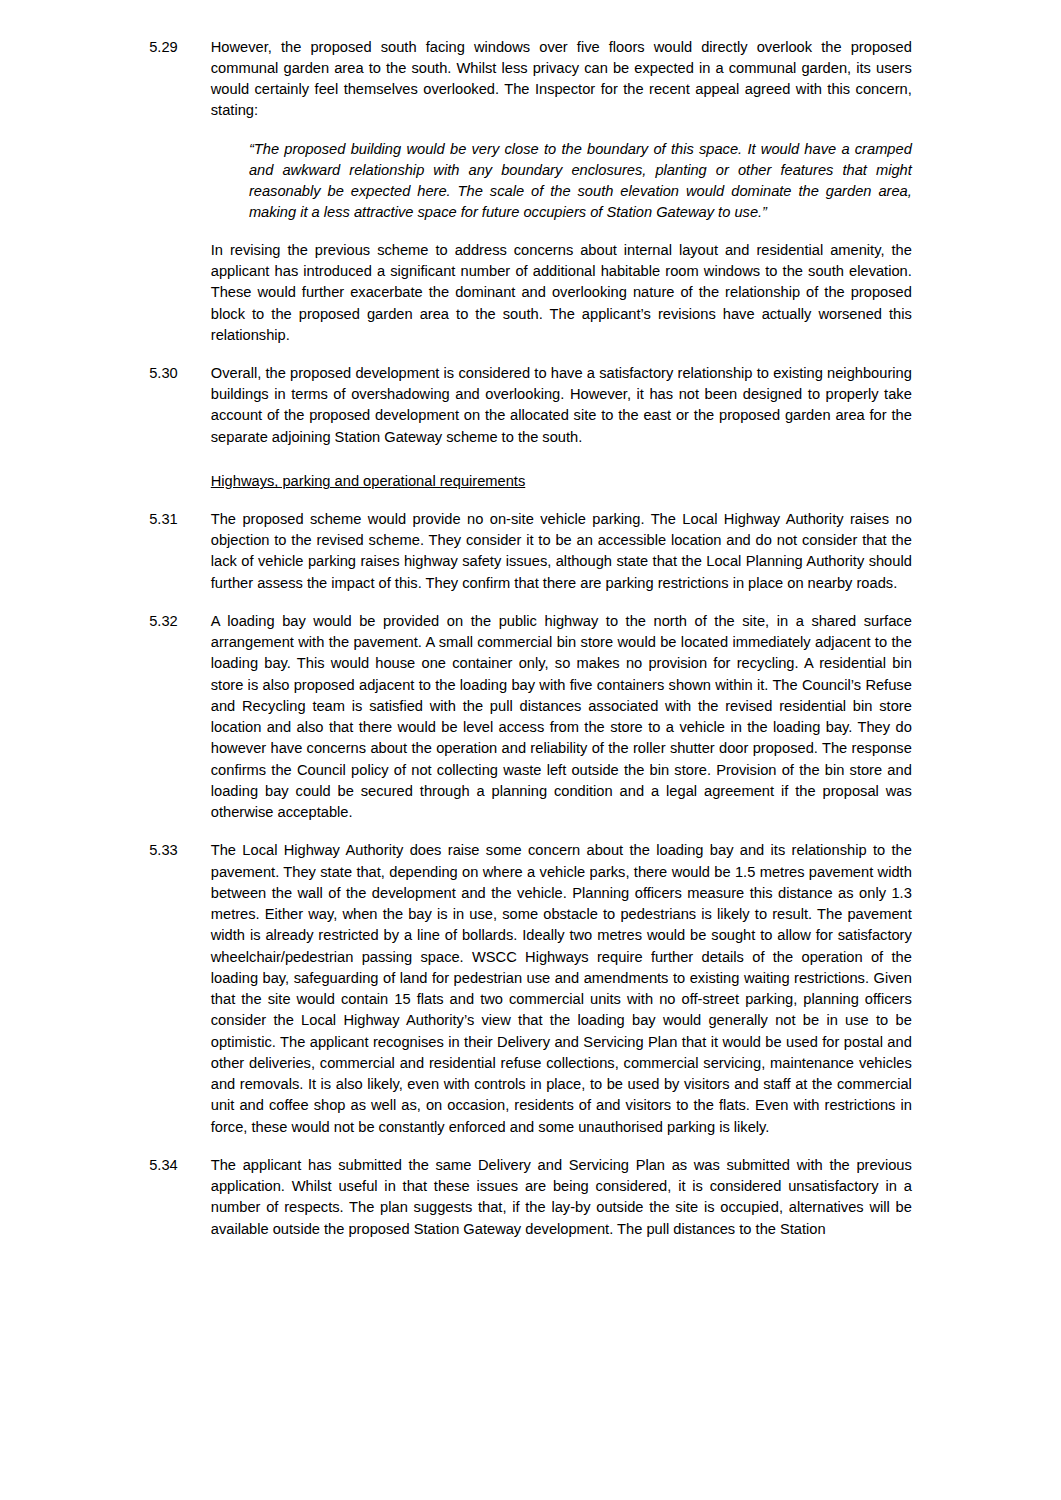5.29
However, the proposed south facing windows over five floors would directly overlook the proposed communal garden area to the south. Whilst less privacy can be expected in a communal garden, its users would certainly feel themselves overlooked. The Inspector for the recent appeal agreed with this concern, stating:
“The proposed building would be very close to the boundary of this space. It would have a cramped and awkward relationship with any boundary enclosures, planting or other features that might reasonably be expected here. The scale of the south elevation would dominate the garden area, making it a less attractive space for future occupiers of Station Gateway to use.”
In revising the previous scheme to address concerns about internal layout and residential amenity, the applicant has introduced a significant number of additional habitable room windows to the south elevation. These would further exacerbate the dominant and overlooking nature of the relationship of the proposed block to the proposed garden area to the south. The applicant’s revisions have actually worsened this relationship.
5.30
Overall, the proposed development is considered to have a satisfactory relationship to existing neighbouring buildings in terms of overshadowing and overlooking. However, it has not been designed to properly take account of the proposed development on the allocated site to the east or the proposed garden area for the separate adjoining Station Gateway scheme to the south.
Highways, parking and operational requirements
5.31
The proposed scheme would provide no on-site vehicle parking. The Local Highway Authority raises no objection to the revised scheme. They consider it to be an accessible location and do not consider that the lack of vehicle parking raises highway safety issues, although state that the Local Planning Authority should further assess the impact of this. They confirm that there are parking restrictions in place on nearby roads.
5.32
A loading bay would be provided on the public highway to the north of the site, in a shared surface arrangement with the pavement. A small commercial bin store would be located immediately adjacent to the loading bay. This would house one container only, so makes no provision for recycling. A residential bin store is also proposed adjacent to the loading bay with five containers shown within it. The Council’s Refuse and Recycling team is satisfied with the pull distances associated with the revised residential bin store location and also that there would be level access from the store to a vehicle in the loading bay. They do however have concerns about the operation and reliability of the roller shutter door proposed. The response confirms the Council policy of not collecting waste left outside the bin store. Provision of the bin store and loading bay could be secured through a planning condition and a legal agreement if the proposal was otherwise acceptable.
5.33
The Local Highway Authority does raise some concern about the loading bay and its relationship to the pavement. They state that, depending on where a vehicle parks, there would be 1.5 metres pavement width between the wall of the development and the vehicle. Planning officers measure this distance as only 1.3 metres. Either way, when the bay is in use, some obstacle to pedestrians is likely to result. The pavement width is already restricted by a line of bollards. Ideally two metres would be sought to allow for satisfactory wheelchair/pedestrian passing space. WSCC Highways require further details of the operation of the loading bay, safeguarding of land for pedestrian use and amendments to existing waiting restrictions. Given that the site would contain 15 flats and two commercial units with no off-street parking, planning officers consider the Local Highway Authority’s view that the loading bay would generally not be in use to be optimistic. The applicant recognises in their Delivery and Servicing Plan that it would be used for postal and other deliveries, commercial and residential refuse collections, commercial servicing, maintenance vehicles and removals. It is also likely, even with controls in place, to be used by visitors and staff at the commercial unit and coffee shop as well as, on occasion, residents of and visitors to the flats. Even with restrictions in force, these would not be constantly enforced and some unauthorised parking is likely.
5.34
The applicant has submitted the same Delivery and Servicing Plan as was submitted with the previous application. Whilst useful in that these issues are being considered, it is considered unsatisfactory in a number of respects. The plan suggests that, if the lay-by outside the site is occupied, alternatives will be available outside the proposed Station Gateway development. The pull distances to the Station